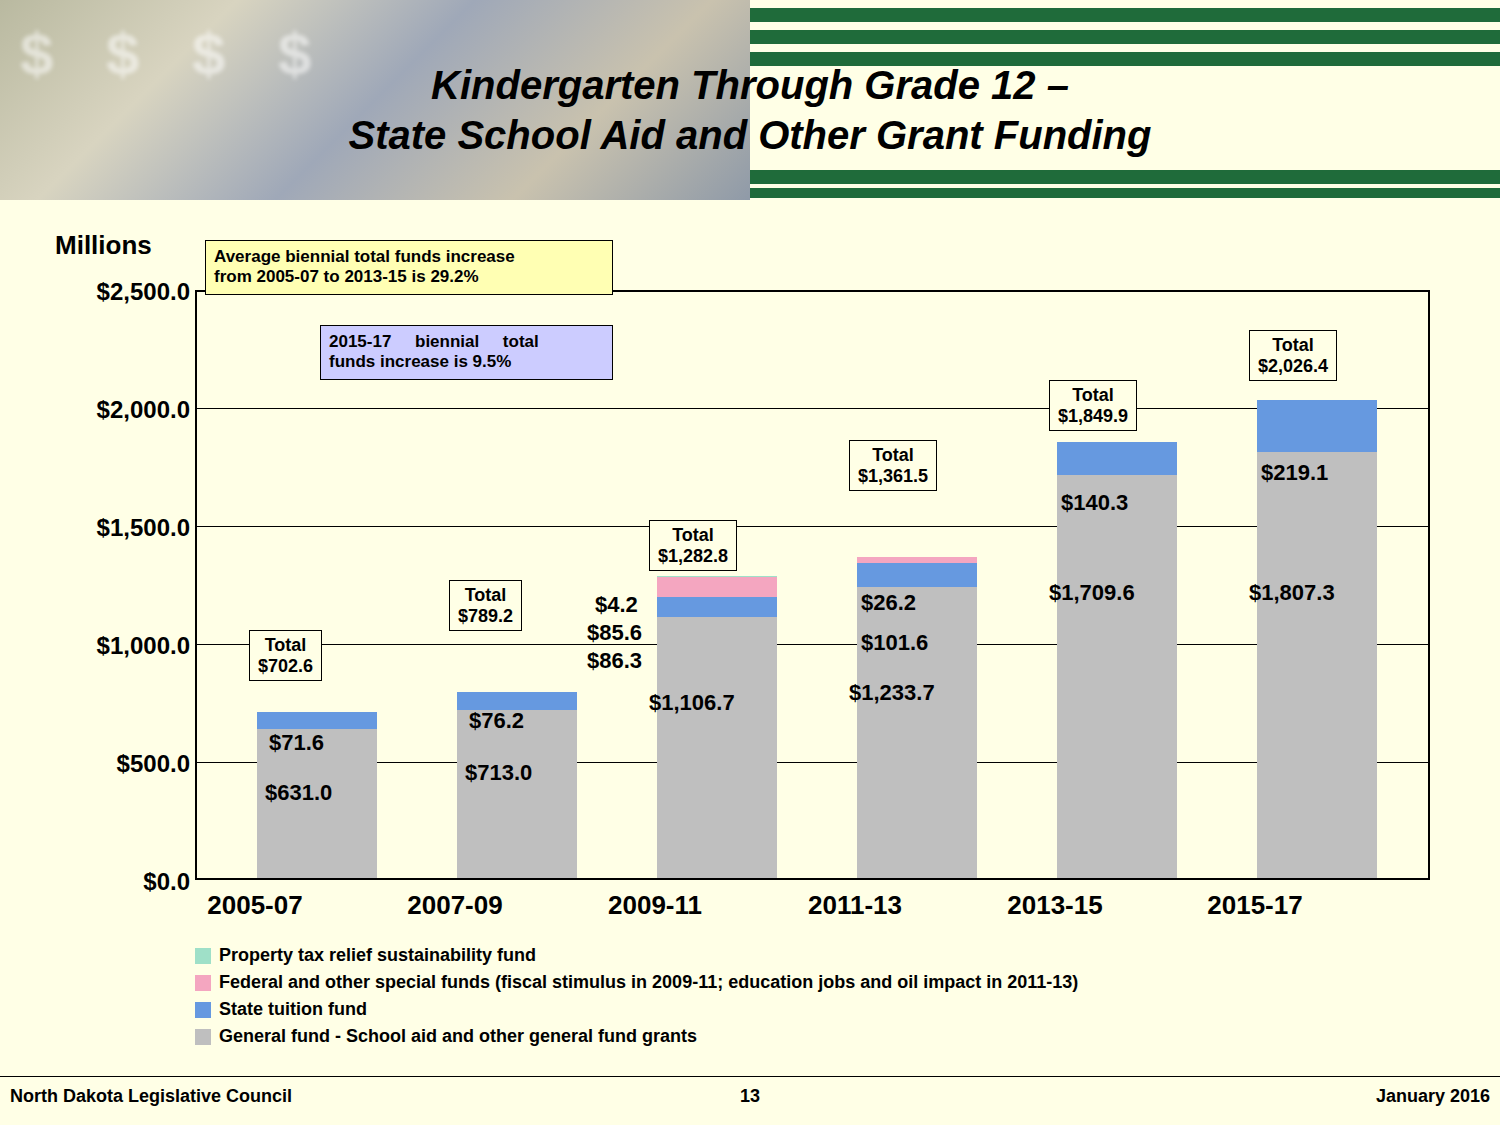Kindergarten Through Grade 12 –
State School Aid and Other Grant Funding
Millions
$2,500.0
$2,000.0
$1,500.0
$1,000.0
$500.0
$0.0
$631.0
$71.6
Total
$702.6
$713.0
$76.2
Total
$789.2
$1,106.7
$86.3
$85.6
$4.2
Total
$1,282.8
$1,233.7
$101.6
$26.2
Total
$1,361.5
$1,709.6
$140.3
Total
$1,849.9
$1,807.3
$219.1
Total
$2,026.4
Average biennial total funds increase
from 2005-07 to 2013-15 is 29.2%
2015-17 biennial total
funds increase is 9.5%
2005-07
2007-09
2009-11
2011-13
2013-15
2015-17
Property tax relief sustainability fund
Federal and other special funds (fiscal stimulus in 2009-11; education jobs and oil impact in 2011-13)
State tuition fund
General fund - School aid and other general fund grants
North Dakota Legislative Council
13
January 2016